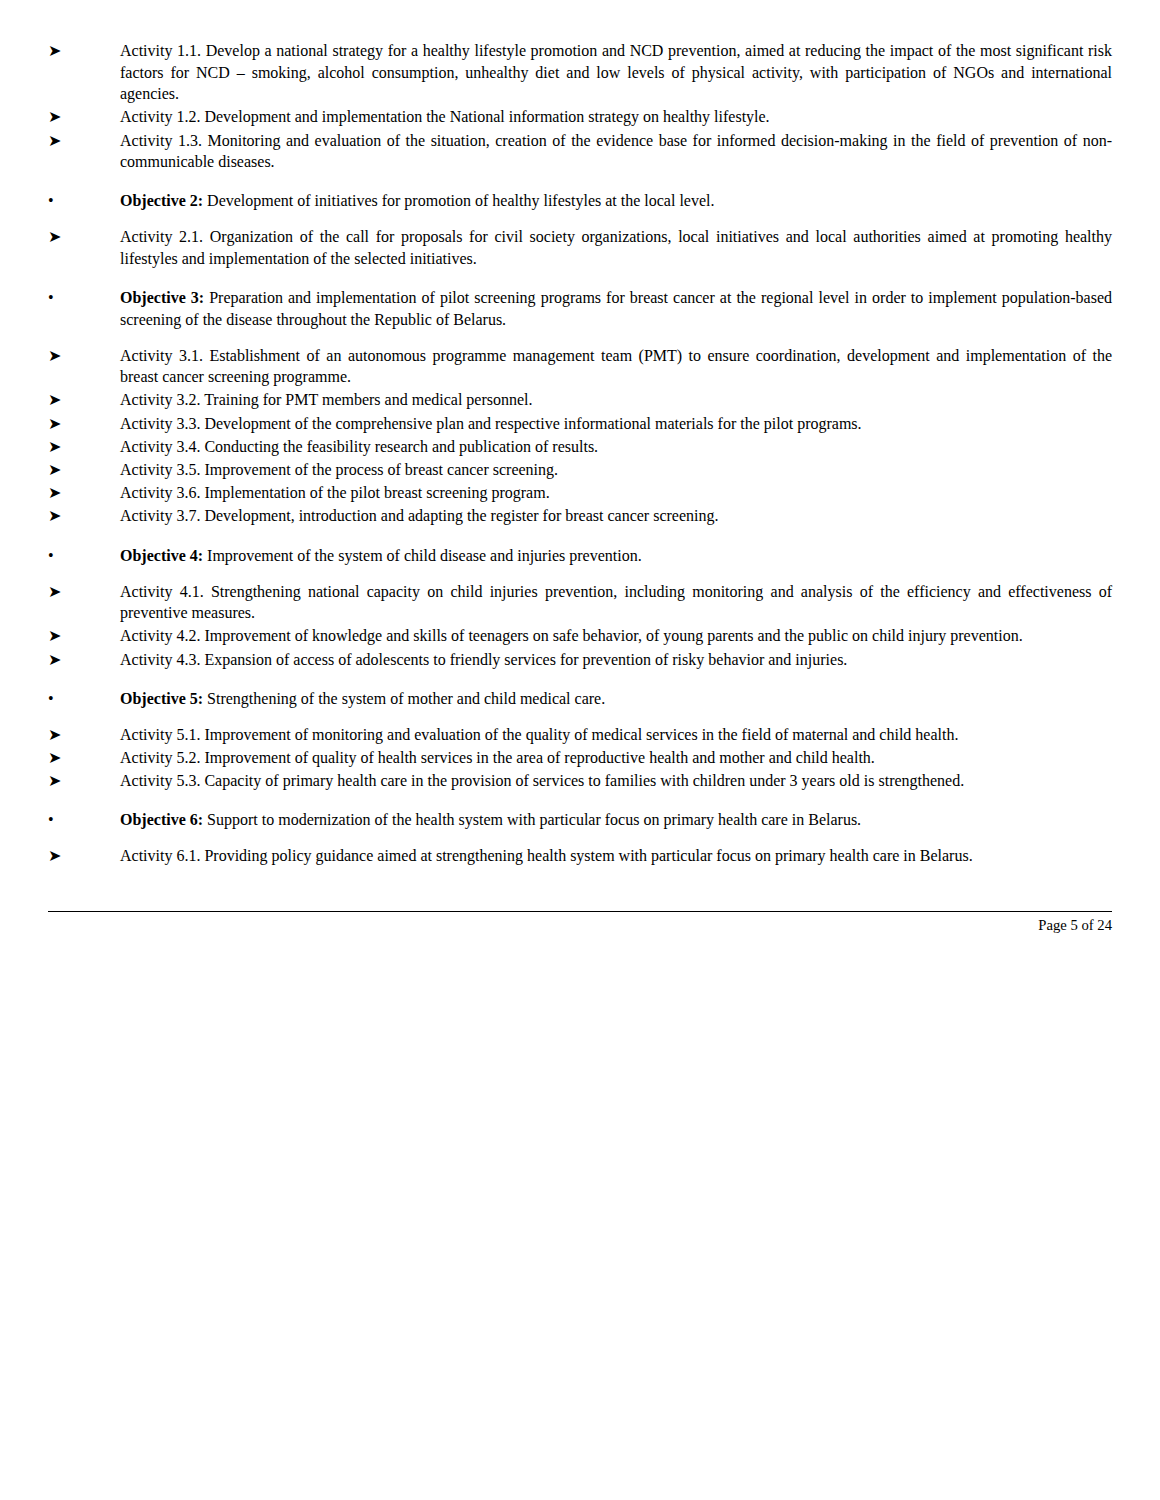➤ Activity 1.1. Develop a national strategy for a healthy lifestyle promotion and NCD prevention, aimed at reducing the impact of the most significant risk factors for NCD – smoking, alcohol consumption, unhealthy diet and low levels of physical activity, with participation of NGOs and international agencies.
➤ Activity 1.2. Development and implementation the National information strategy on healthy lifestyle.
➤ Activity 1.3. Monitoring and evaluation of the situation, creation of the evidence base for informed decision-making in the field of prevention of non-communicable diseases.
• Objective 2: Development of initiatives for promotion of healthy lifestyles at the local level.
➤ Activity 2.1. Organization of the call for proposals for civil society organizations, local initiatives and local authorities aimed at promoting healthy lifestyles and implementation of the selected initiatives.
• Objective 3: Preparation and implementation of pilot screening programs for breast cancer at the regional level in order to implement population-based screening of the disease throughout the Republic of Belarus.
➤ Activity 3.1. Establishment of an autonomous programme management team (PMT) to ensure coordination, development and implementation of the breast cancer screening programme.
➤ Activity 3.2. Training for PMT members and medical personnel.
➤ Activity 3.3. Development of the comprehensive plan and respective informational materials for the pilot programs.
➤ Activity 3.4. Conducting the feasibility research and publication of results.
➤ Activity 3.5. Improvement of the process of breast cancer screening.
➤ Activity 3.6. Implementation of the pilot breast screening program.
➤ Activity 3.7. Development, introduction and adapting the register for breast cancer screening.
• Objective 4: Improvement of the system of child disease and injuries prevention.
➤ Activity 4.1. Strengthening national capacity on child injuries prevention, including monitoring and analysis of the efficiency and effectiveness of preventive measures.
➤ Activity 4.2. Improvement of knowledge and skills of teenagers on safe behavior, of young parents and the public on child injury prevention.
➤ Activity 4.3. Expansion of access of adolescents to friendly services for prevention of risky behavior and injuries.
• Objective 5: Strengthening of the system of mother and child medical care.
➤ Activity 5.1. Improvement of monitoring and evaluation of the quality of medical services in the field of maternal and child health.
➤ Activity 5.2. Improvement of quality of health services in the area of reproductive health and mother and child health.
➤ Activity 5.3. Capacity of primary health care in the provision of services to families with children under 3 years old is strengthened.
• Objective 6: Support to modernization of the health system with particular focus on primary health care in Belarus.
➤ Activity 6.1. Providing policy guidance aimed at strengthening health system with particular focus on primary health care in Belarus.
Page 5 of 24